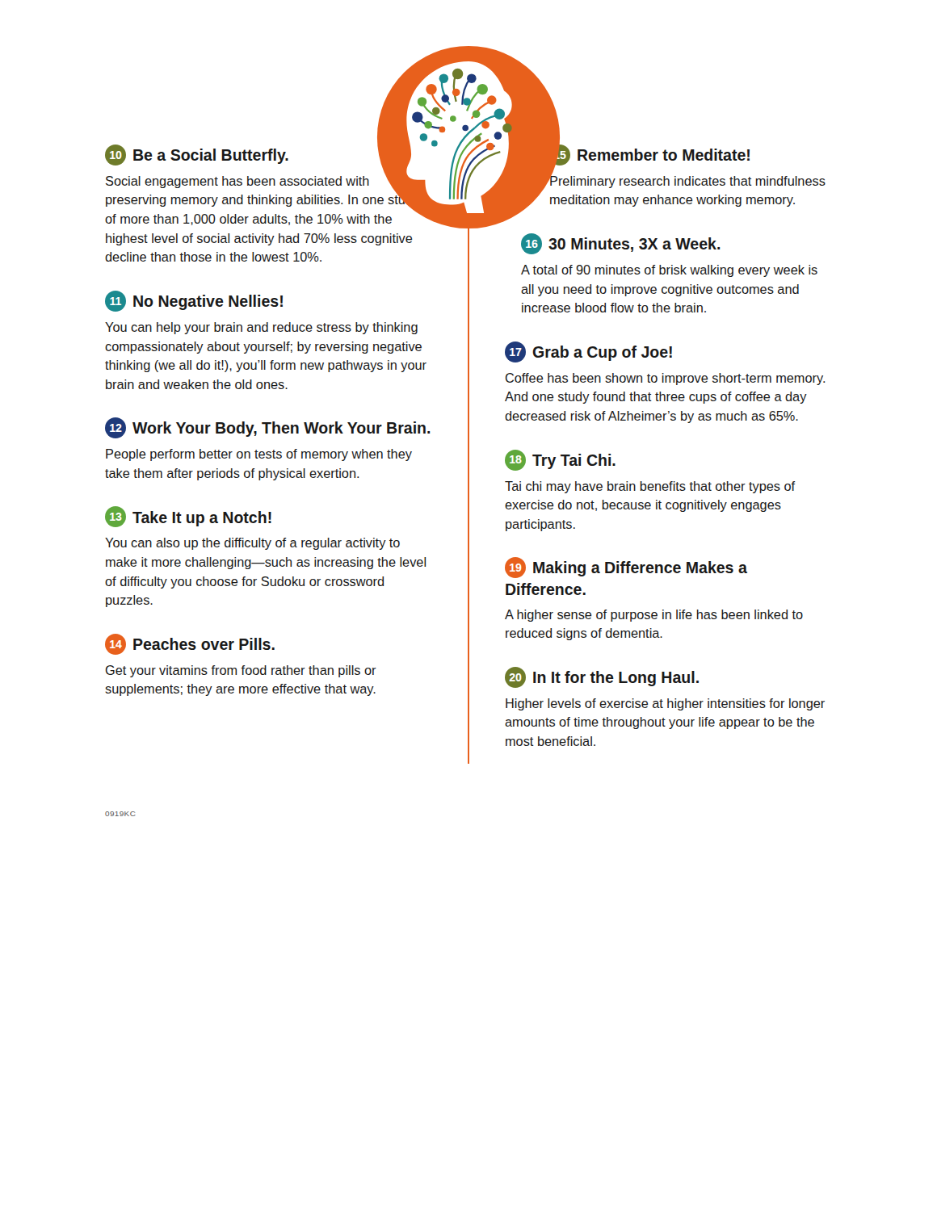10 Be a Social Butterfly.
Social engagement has been associated with preserving memory and thinking abilities. In one study of more than 1,000 older adults, the 10% with the highest level of social activity had 70% less cognitive decline than those in the lowest 10%.
11 No Negative Nellies!
You can help your brain and reduce stress by thinking compassionately about yourself; by reversing negative thinking (we all do it!), you’ll form new pathways in your brain and weaken the old ones.
12 Work Your Body, Then Work Your Brain.
People perform better on tests of memory when they take them after periods of physical exertion.
13 Take It up a Notch!
You can also up the difficulty of a regular activity to make it more challenging—such as increasing the level of difficulty you choose for Sudoku or crossword puzzles.
14 Peaches over Pills.
Get your vitamins from food rather than pills or supplements; they are more effective that way.
15 Remember to Meditate!
Preliminary research indicates that mindfulness meditation may enhance working memory.
1630 Minutes, 3X a Week.
A total of 90 minutes of brisk walking every week is all you need to improve cognitive outcomes and increase blood flow to the brain.
17 Grab a Cup of Joe!
Coffee has been shown to improve short-term memory. And one study found that three cups of coffee a day decreased risk of Alzheimer’s by as much as 65%.
18 Try Tai Chi.
Tai chi may have brain benefits that other types of exercise do not, because it cognitively engages participants.
19 Making a Difference Makes a Difference.
A higher sense of purpose in life has been linked to reduced signs of dementia.
20 In It for the Long Haul.
Higher levels of exercise at higher intensities for longer amounts of time throughout your life appear to be the most beneficial.
0919KC